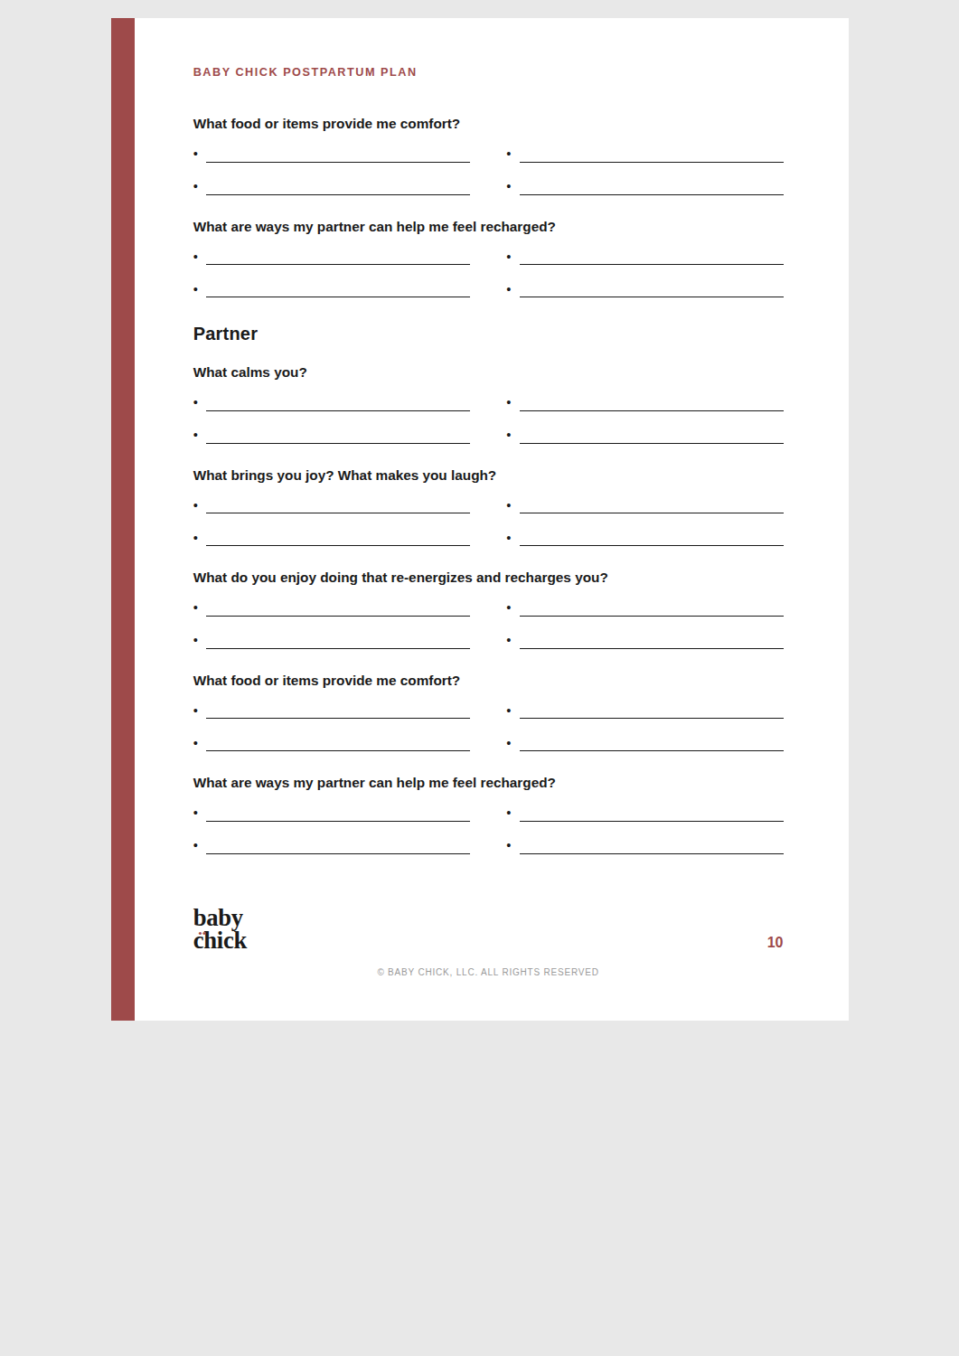Baby Chick Postpartum Plan
What food or items provide me comfort?
What are ways my partner can help me feel recharged?
Partner
What calms you?
What brings you joy? What makes you laugh?
What do you enjoy doing that re-energizes and recharges you?
What food or items provide me comfort?
What are ways my partner can help me feel recharged?
baby
chick••
10
© Baby Chick, LLC. All rights reserved